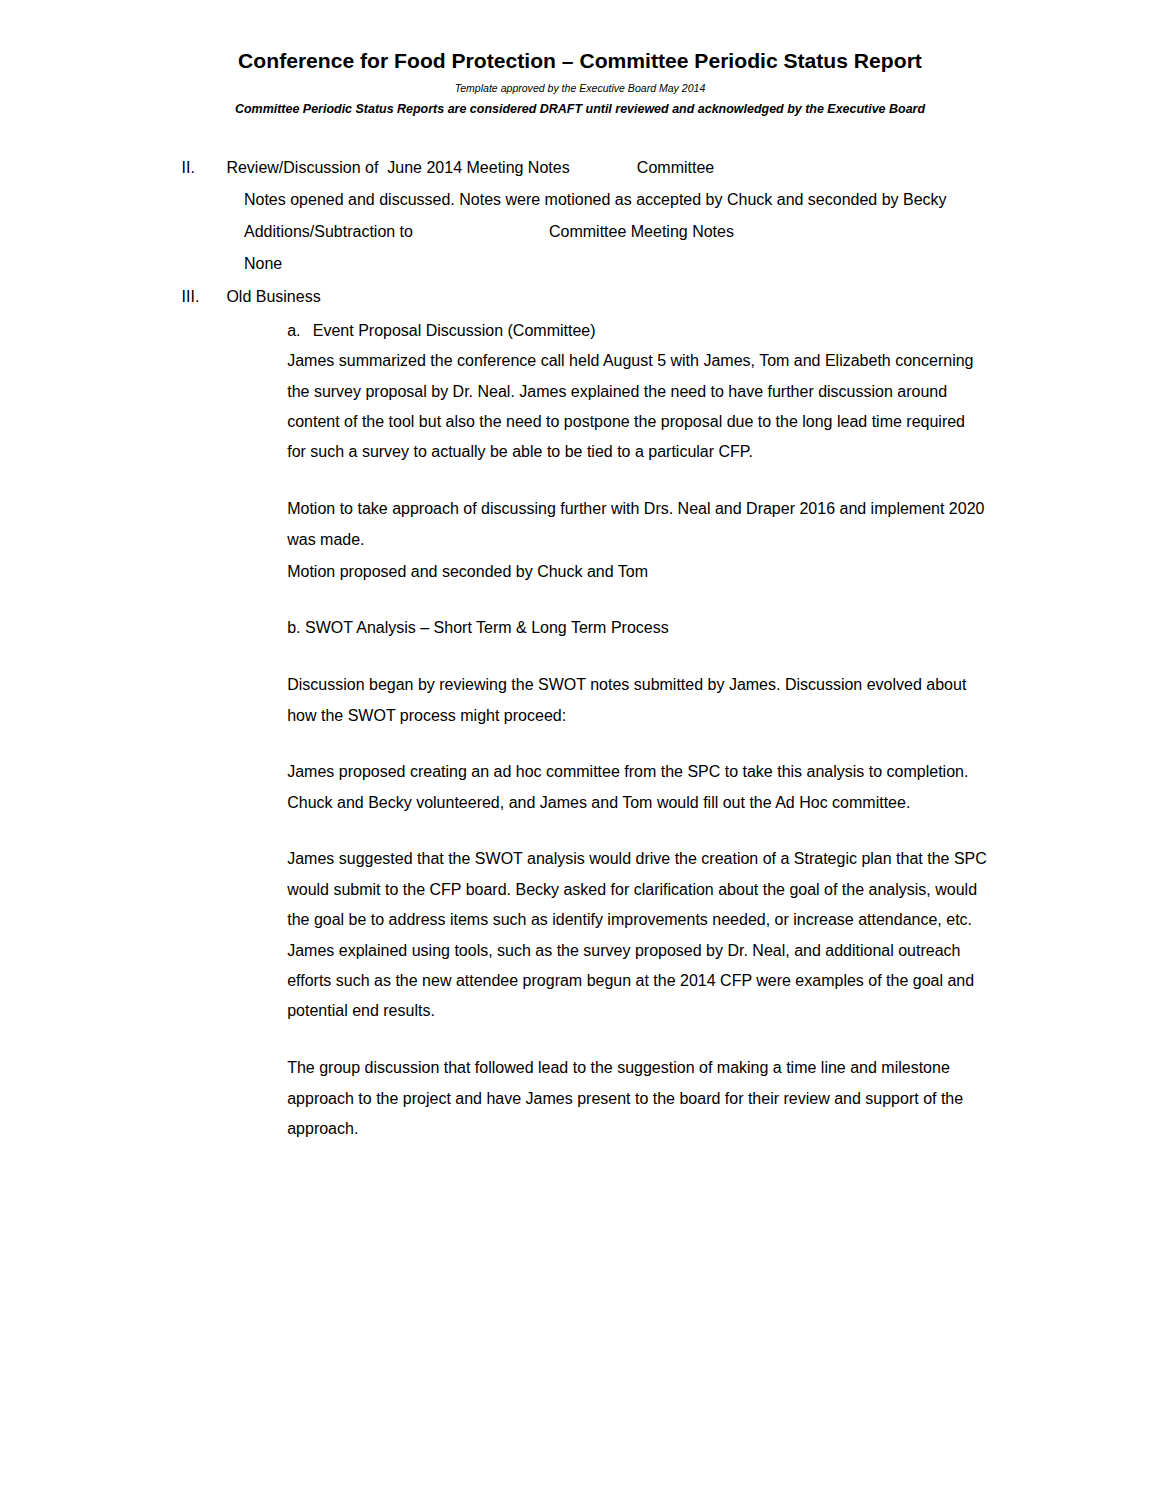Conference for Food Protection – Committee Periodic Status Report
Template approved by the Executive Board May 2014
Committee Periodic Status Reports are considered DRAFT until reviewed and acknowledged by the Executive Board
II.
Review/Discussion of June 2014 Meeting Notes Committee
Notes opened and discussed. Notes were motioned as accepted by Chuck and seconded by Becky
Additions/Subtraction to Committee Meeting Notes
None
III.
Old Business
a. Event Proposal Discussion (Committee)
James summarized the conference call held August 5 with James, Tom and Elizabeth concerning the survey proposal by Dr. Neal. James explained the need to have further discussion around content of the tool but also the need to postpone the proposal due to the long lead time required for such a survey to actually be able to be tied to a particular CFP.
Motion to take approach of discussing further with Drs. Neal and Draper 2016 and implement 2020 was made.
Motion proposed and seconded by Chuck and Tom
b. SWOT Analysis – Short Term & Long Term Process
Discussion began by reviewing the SWOT notes submitted by James. Discussion evolved about how the SWOT process might proceed:
James proposed creating an ad hoc committee from the SPC to take this analysis to completion. Chuck and Becky volunteered, and James and Tom would fill out the Ad Hoc committee.
James suggested that the SWOT analysis would drive the creation of a Strategic plan that the SPC would submit to the CFP board. Becky asked for clarification about the goal of the analysis, would the goal be to address items such as identify improvements needed, or increase attendance, etc. James explained using tools, such as the survey proposed by Dr. Neal, and additional outreach efforts such as the new attendee program begun at the 2014 CFP were examples of the goal and potential end results.
The group discussion that followed lead to the suggestion of making a time line and milestone approach to the project and have James present to the board for their review and support of the approach.